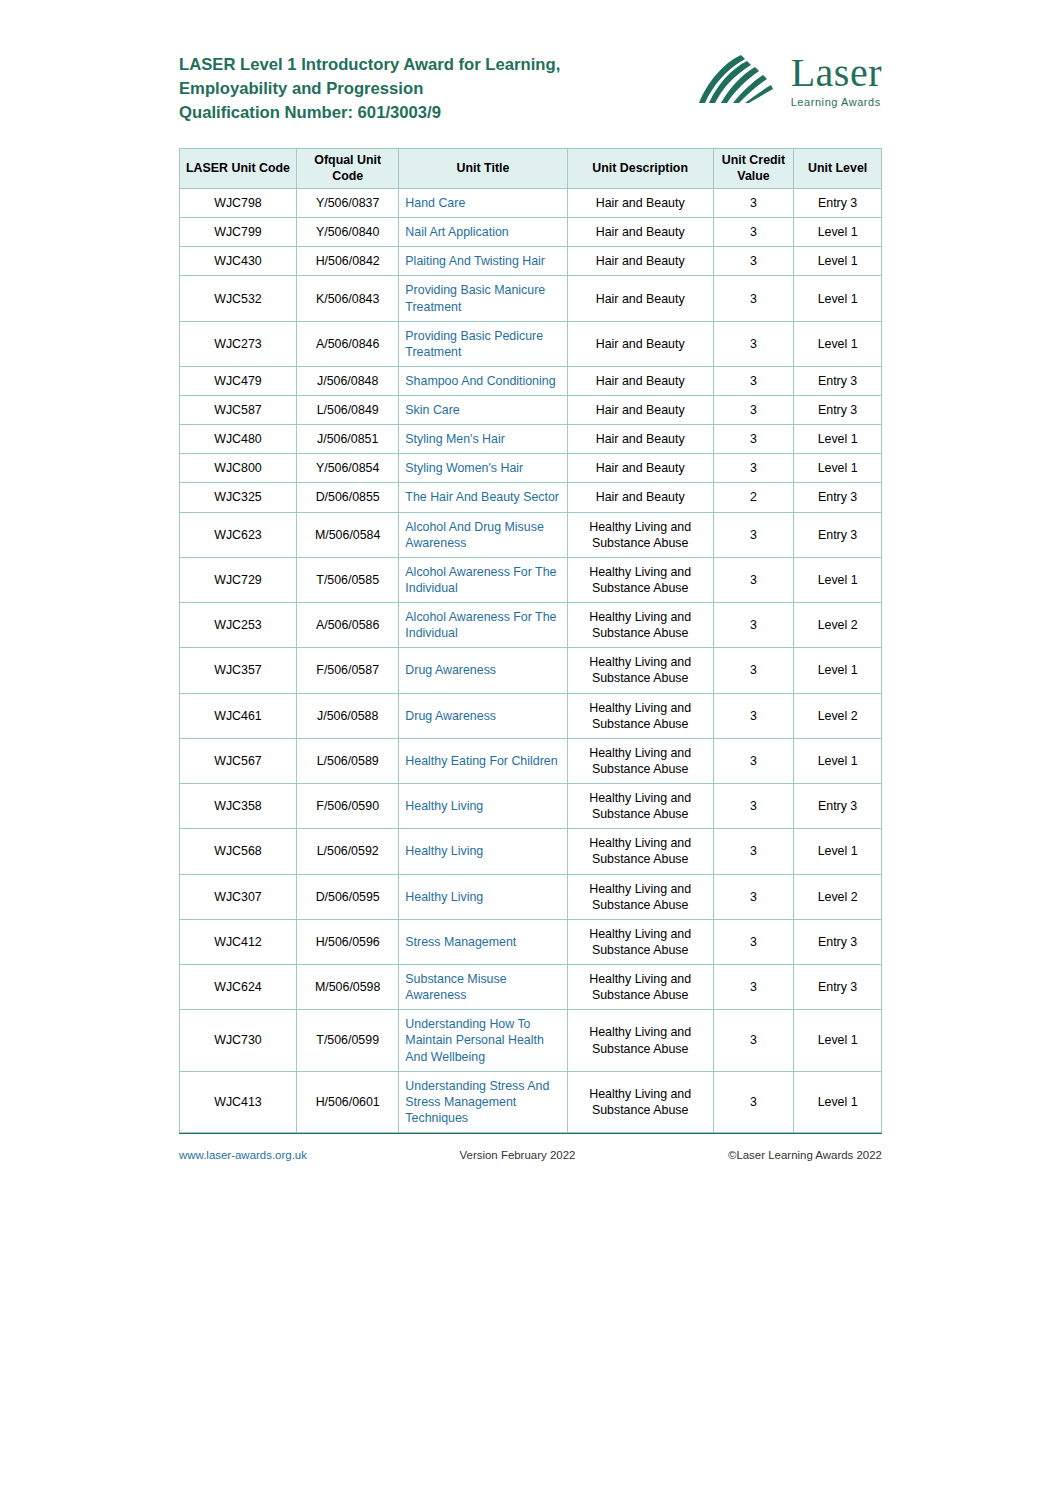LASER Level 1 Introductory Award for Learning, Employability and Progression
Qualification Number: 601/3003/9
Laser
Learning Awards
| LASER Unit Code | Ofqual Unit Code | Unit Title | Unit Description | Unit Credit Value | Unit Level |
| --- | --- | --- | --- | --- | --- |
| WJC798 | Y/506/0837 | Hand Care | Hair and Beauty | 3 | Entry 3 |
| WJC799 | Y/506/0840 | Nail Art Application | Hair and Beauty | 3 | Level 1 |
| WJC430 | H/506/0842 | Plaiting And Twisting Hair | Hair and Beauty | 3 | Level 1 |
| WJC532 | K/506/0843 | Providing Basic Manicure Treatment | Hair and Beauty | 3 | Level 1 |
| WJC273 | A/506/0846 | Providing Basic Pedicure Treatment | Hair and Beauty | 3 | Level 1 |
| WJC479 | J/506/0848 | Shampoo And Conditioning | Hair and Beauty | 3 | Entry 3 |
| WJC587 | L/506/0849 | Skin Care | Hair and Beauty | 3 | Entry 3 |
| WJC480 | J/506/0851 | Styling Men's Hair | Hair and Beauty | 3 | Level 1 |
| WJC800 | Y/506/0854 | Styling Women's Hair | Hair and Beauty | 3 | Level 1 |
| WJC325 | D/506/0855 | The Hair And Beauty Sector | Hair and Beauty | 2 | Entry 3 |
| WJC623 | M/506/0584 | Alcohol And Drug Misuse Awareness | Healthy Living and Substance Abuse | 3 | Entry 3 |
| WJC729 | T/506/0585 | Alcohol Awareness For The Individual | Healthy Living and Substance Abuse | 3 | Level 1 |
| WJC253 | A/506/0586 | Alcohol Awareness For The Individual | Healthy Living and Substance Abuse | 3 | Level 2 |
| WJC357 | F/506/0587 | Drug Awareness | Healthy Living and Substance Abuse | 3 | Level 1 |
| WJC461 | J/506/0588 | Drug Awareness | Healthy Living and Substance Abuse | 3 | Level 2 |
| WJC567 | L/506/0589 | Healthy Eating For Children | Healthy Living and Substance Abuse | 3 | Level 1 |
| WJC358 | F/506/0590 | Healthy Living | Healthy Living and Substance Abuse | 3 | Entry 3 |
| WJC568 | L/506/0592 | Healthy Living | Healthy Living and Substance Abuse | 3 | Level 1 |
| WJC307 | D/506/0595 | Healthy Living | Healthy Living and Substance Abuse | 3 | Level 2 |
| WJC412 | H/506/0596 | Stress Management | Healthy Living and Substance Abuse | 3 | Entry 3 |
| WJC624 | M/506/0598 | Substance Misuse Awareness | Healthy Living and Substance Abuse | 3 | Entry 3 |
| WJC730 | T/506/0599 | Understanding How To Maintain Personal Health And Wellbeing | Healthy Living and Substance Abuse | 3 | Level 1 |
| WJC413 | H/506/0601 | Understanding Stress And Stress Management Techniques | Healthy Living and Substance Abuse | 3 | Level 1 |
www.laser-awards.org.uk Version February 2022 ©Laser Learning Awards 2022